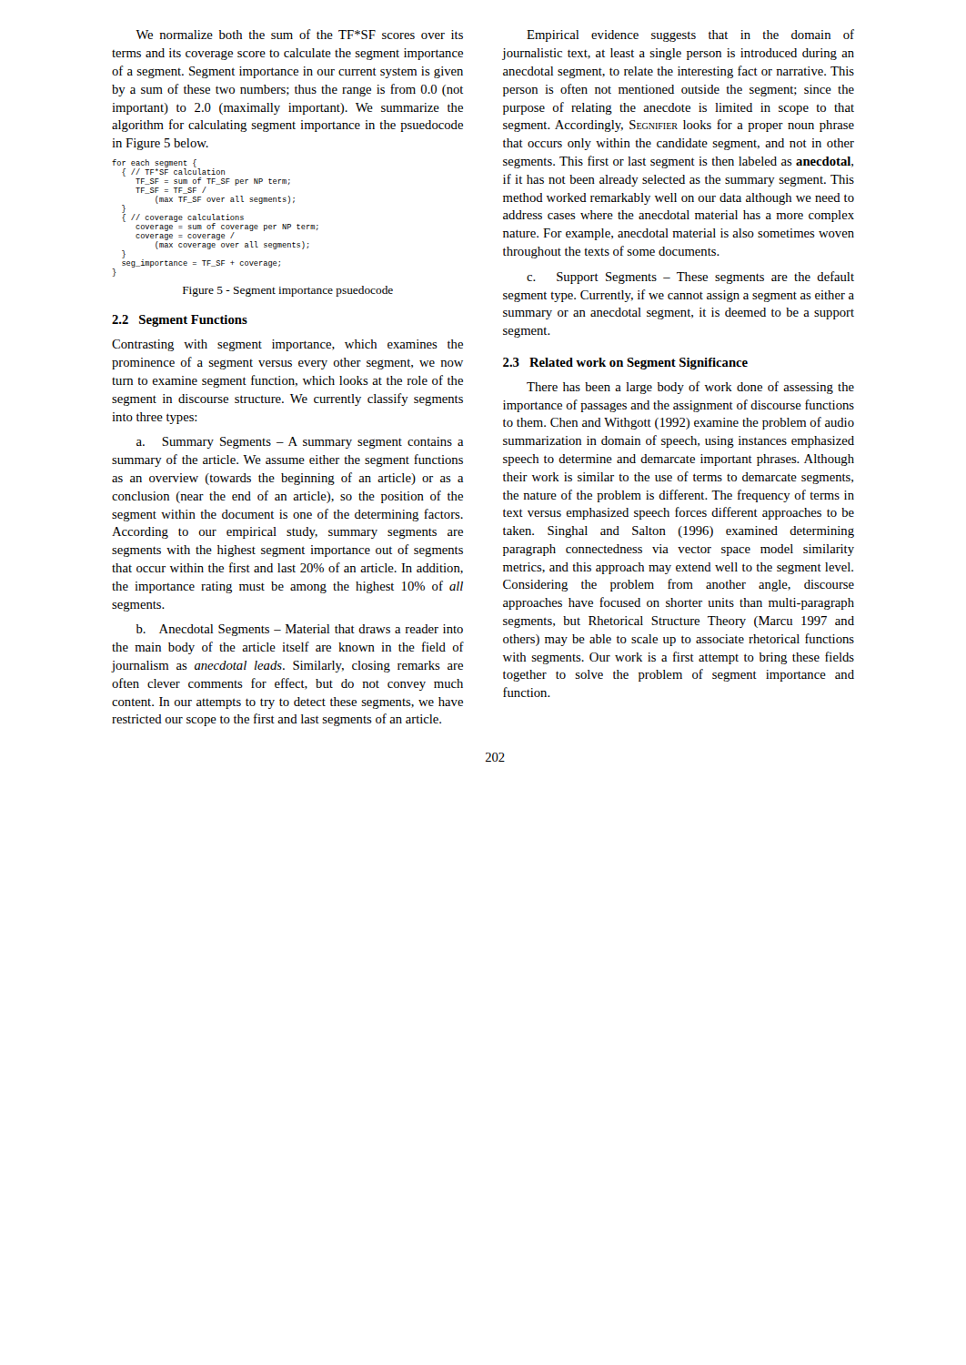We normalize both the sum of the TF*SF scores over its terms and its coverage score to calculate the segment importance of a segment. Segment importance in our current system is given by a sum of these two numbers; thus the range is from 0.0 (not important) to 2.0 (maximally important). We summarize the algorithm for calculating segment importance in the psuedocode in Figure 5 below.
for each segment {
  { // TF*SF calculation
     TF_SF = sum of TF_SF per NP term;
     TF_SF = TF_SF /
         (max TF_SF over all segments);
  }
  { // coverage calculations
     coverage = sum of coverage per NP term;
     coverage = coverage /
         (max coverage over all segments);
  }
  seg_importance = TF_SF + coverage;
}
Figure 5 - Segment importance psuedocode
2.2 Segment Functions
Contrasting with segment importance, which examines the prominence of a segment versus every other segment, we now turn to examine segment function, which looks at the role of the segment in discourse structure. We currently classify segments into three types:
a. Summary Segments – A summary segment contains a summary of the article. We assume either the segment functions as an overview (towards the beginning of an article) or as a conclusion (near the end of an article), so the position of the segment within the document is one of the determining factors. According to our empirical study, summary segments are segments with the highest segment importance out of segments that occur within the first and last 20% of an article. In addition, the importance rating must be among the highest 10% of all segments.
b. Anecdotal Segments – Material that draws a reader into the main body of the article itself are known in the field of journalism as anecdotal leads. Similarly, closing remarks are often clever comments for effect, but do not convey much content. In our attempts to try to detect these segments, we have restricted our scope to the first and last segments of an article.
Empirical evidence suggests that in the domain of journalistic text, at least a single person is introduced during an anecdotal segment, to relate the interesting fact or narrative. This person is often not mentioned outside the segment; since the purpose of relating the anecdote is limited in scope to that segment. Accordingly, Segnifier looks for a proper noun phrase that occurs only within the candidate segment, and not in other segments. This first or last segment is then labeled as anecdotal, if it has not been already selected as the summary segment. This method worked remarkably well on our data although we need to address cases where the anecdotal material has a more complex nature. For example, anecdotal material is also sometimes woven throughout the texts of some documents.
c. Support Segments – These segments are the default segment type. Currently, if we cannot assign a segment as either a summary or an anecdotal segment, it is deemed to be a support segment.
2.3 Related work on Segment Significance
There has been a large body of work done of assessing the importance of passages and the assignment of discourse functions to them. Chen and Withgott (1992) examine the problem of audio summarization in domain of speech, using instances emphasized speech to determine and demarcate important phrases. Although their work is similar to the use of terms to demarcate segments, the nature of the problem is different. The frequency of terms in text versus emphasized speech forces different approaches to be taken. Singhal and Salton (1996) examined determining paragraph connectedness via vector space model similarity metrics, and this approach may extend well to the segment level. Considering the problem from another angle, discourse approaches have focused on shorter units than multi-paragraph segments, but Rhetorical Structure Theory (Marcu 1997 and others) may be able to scale up to associate rhetorical functions with segments. Our work is a first attempt to bring these fields together to solve the problem of segment importance and function.
202